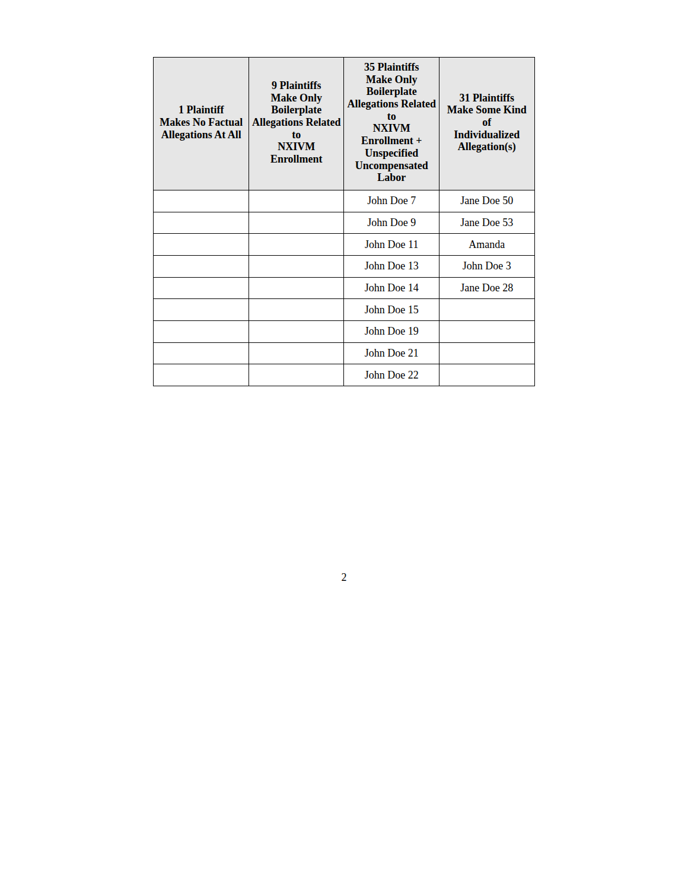| 1 Plaintiff Makes No Factual Allegations At All | 9 Plaintiffs Make Only Boilerplate Allegations Related to NXIVM Enrollment | 35 Plaintiffs Make Only Boilerplate Allegations Related to NXIVM Enrollment + Unspecified Uncompensated Labor | 31 Plaintiffs Make Some Kind of Individualized Allegation(s) |
| --- | --- | --- | --- |
| | | John Doe 7 | Jane Doe 50 |
| | | John Doe 9 | Jane Doe 53 |
| | | John Doe 11 | Amanda |
| | | John Doe 13 | John Doe 3 |
| | | John Doe 14 | Jane Doe 28 |
| | | John Doe 15 | |
| | | John Doe 19 | |
| | | John Doe 21 | |
| | | John Doe 22 | |
2